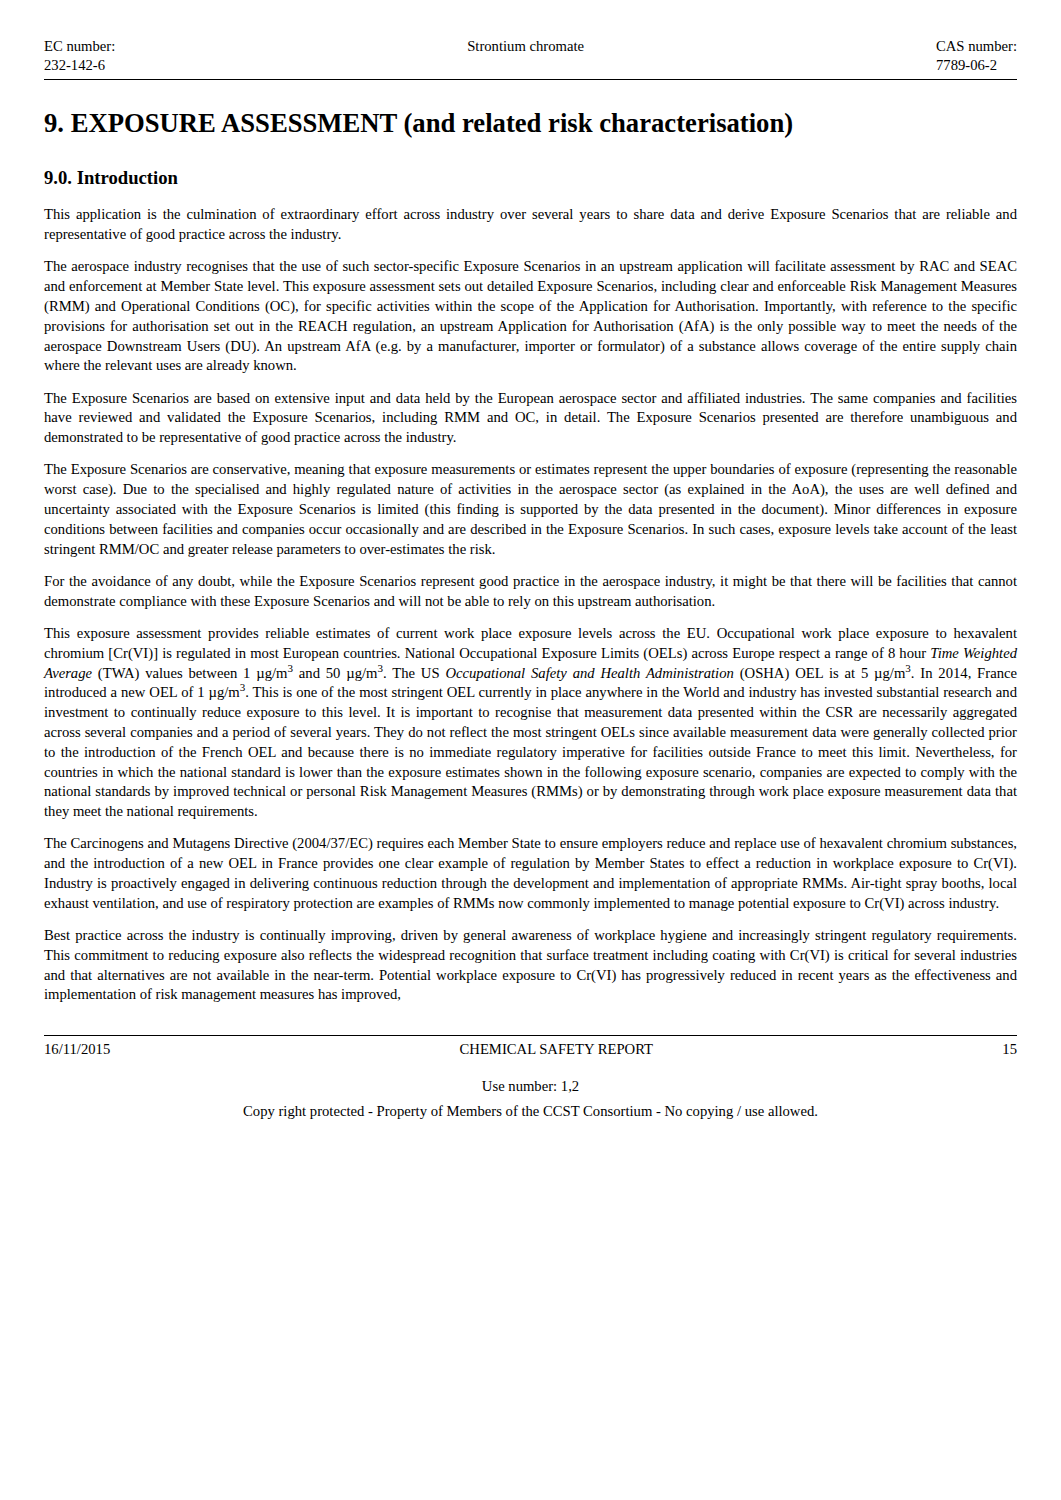EC number:
232-142-6
Strontium chromate
CAS number:
7789-06-2
9. EXPOSURE ASSESSMENT (and related risk characterisation)
9.0. Introduction
This application is the culmination of extraordinary effort across industry over several years to share data and derive Exposure Scenarios that are reliable and representative of good practice across the industry.
The aerospace industry recognises that the use of such sector-specific Exposure Scenarios in an upstream application will facilitate assessment by RAC and SEAC and enforcement at Member State level. This exposure assessment sets out detailed Exposure Scenarios, including clear and enforceable Risk Management Measures (RMM) and Operational Conditions (OC), for specific activities within the scope of the Application for Authorisation. Importantly, with reference to the specific provisions for authorisation set out in the REACH regulation, an upstream Application for Authorisation (AfA) is the only possible way to meet the needs of the aerospace Downstream Users (DU). An upstream AfA (e.g. by a manufacturer, importer or formulator) of a substance allows coverage of the entire supply chain where the relevant uses are already known.
The Exposure Scenarios are based on extensive input and data held by the European aerospace sector and affiliated industries. The same companies and facilities have reviewed and validated the Exposure Scenarios, including RMM and OC, in detail. The Exposure Scenarios presented are therefore unambiguous and demonstrated to be representative of good practice across the industry.
The Exposure Scenarios are conservative, meaning that exposure measurements or estimates represent the upper boundaries of exposure (representing the reasonable worst case). Due to the specialised and highly regulated nature of activities in the aerospace sector (as explained in the AoA), the uses are well defined and uncertainty associated with the Exposure Scenarios is limited (this finding is supported by the data presented in the document). Minor differences in exposure conditions between facilities and companies occur occasionally and are described in the Exposure Scenarios. In such cases, exposure levels take account of the least stringent RMM/OC and greater release parameters to over-estimates the risk.
For the avoidance of any doubt, while the Exposure Scenarios represent good practice in the aerospace industry, it might be that there will be facilities that cannot demonstrate compliance with these Exposure Scenarios and will not be able to rely on this upstream authorisation.
This exposure assessment provides reliable estimates of current work place exposure levels across the EU. Occupational work place exposure to hexavalent chromium [Cr(VI)] is regulated in most European countries. National Occupational Exposure Limits (OELs) across Europe respect a range of 8 hour Time Weighted Average (TWA) values between 1 µg/m3 and 50 µg/m3. The US Occupational Safety and Health Administration (OSHA) OEL is at 5 µg/m3. In 2014, France introduced a new OEL of 1 µg/m3. This is one of the most stringent OEL currently in place anywhere in the World and industry has invested substantial research and investment to continually reduce exposure to this level. It is important to recognise that measurement data presented within the CSR are necessarily aggregated across several companies and a period of several years. They do not reflect the most stringent OELs since available measurement data were generally collected prior to the introduction of the French OEL and because there is no immediate regulatory imperative for facilities outside France to meet this limit. Nevertheless, for countries in which the national standard is lower than the exposure estimates shown in the following exposure scenario, companies are expected to comply with the national standards by improved technical or personal Risk Management Measures (RMMs) or by demonstrating through work place exposure measurement data that they meet the national requirements.
The Carcinogens and Mutagens Directive (2004/37/EC) requires each Member State to ensure employers reduce and replace use of hexavalent chromium substances, and the introduction of a new OEL in France provides one clear example of regulation by Member States to effect a reduction in workplace exposure to Cr(VI). Industry is proactively engaged in delivering continuous reduction through the development and implementation of appropriate RMMs. Air-tight spray booths, local exhaust ventilation, and use of respiratory protection are examples of RMMs now commonly implemented to manage potential exposure to Cr(VI) across industry.
Best practice across the industry is continually improving, driven by general awareness of workplace hygiene and increasingly stringent regulatory requirements. This commitment to reducing exposure also reflects the widespread recognition that surface treatment including coating with Cr(VI) is critical for several industries and that alternatives are not available in the near-term. Potential workplace exposure to Cr(VI) has progressively reduced in recent years as the effectiveness and implementation of risk management measures has improved,
16/11/2015
CHEMICAL SAFETY REPORT
15
Use number: 1,2
Copy right protected - Property of Members of the CCST Consortium - No copying / use allowed.